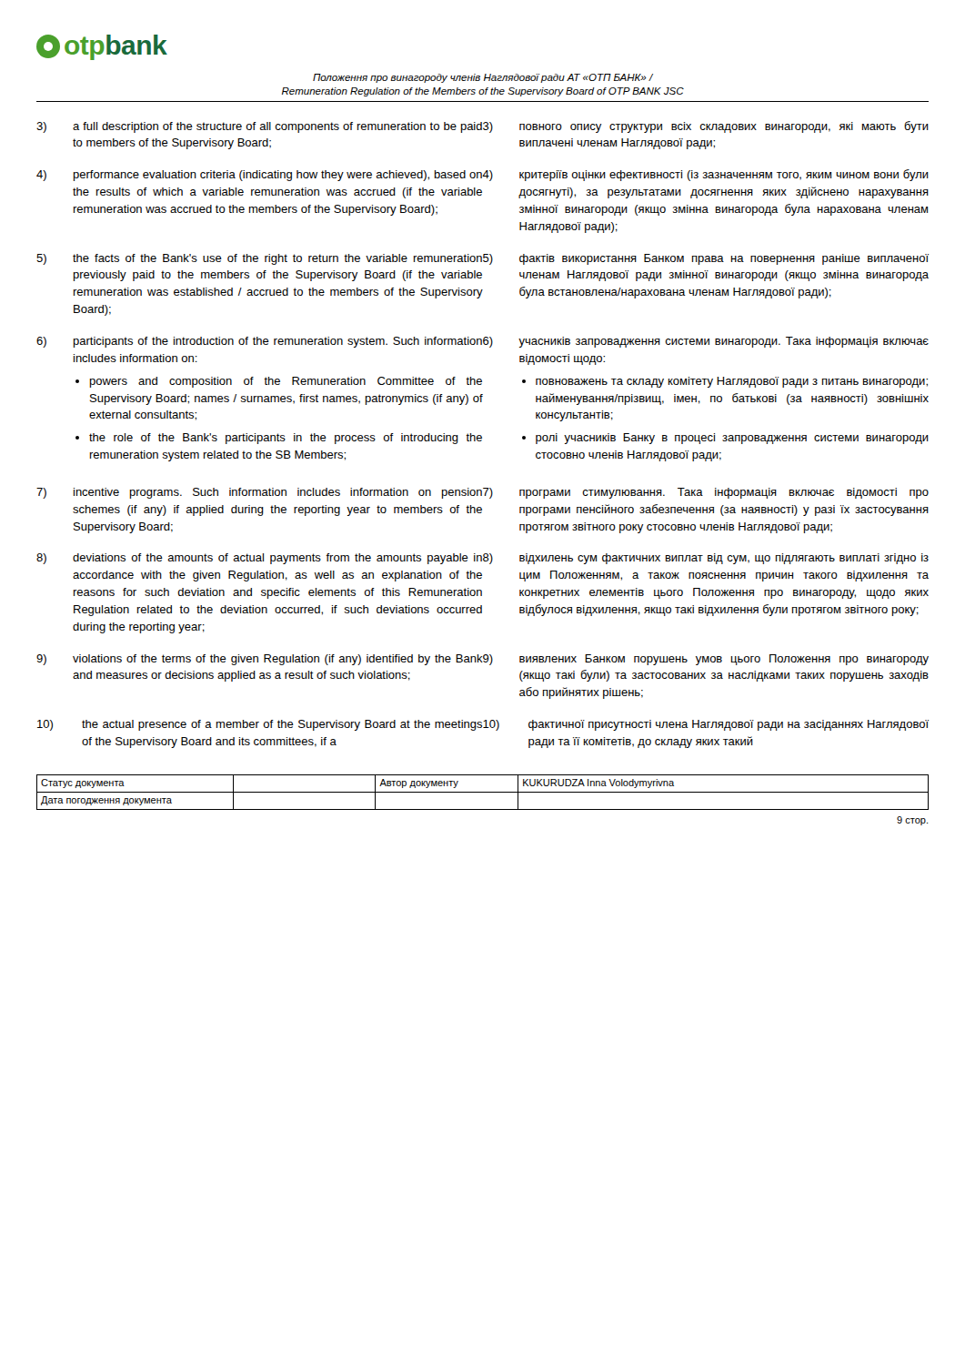otp bank
Положення про винагороду членів Наглядової ради АТ «ОТП БАНК» /
Remuneration Regulation of the Members of the Supervisory Board of OTP BANK JSC
| 3) a full description of the structure of all components of remuneration to be paid to members of the Supervisory Board; | 3) повного опису структури всіх складових винагороди, які мають бути виплачені членам Наглядової ради; |
| 4) performance evaluation criteria (indicating how they were achieved), based on the results of which a variable remuneration was accrued (if the variable remuneration was accrued to the members of the Supervisory Board); | 4) критеріїв оцінки ефективності (із зазначенням того, яким чином вони були досягнуті), за результатами досягнення яких здійснено нарахування змінної винагороди (якщо змінна винагорода була нарахована членам Наглядової ради); |
| 5) the facts of the Bank's use of the right to return the variable remuneration previously paid to the members of the Supervisory Board (if the variable remuneration was established / accrued to the members of the Supervisory Board); | 5) фактів використання Банком права на повернення раніше виплаченої членам Наглядової ради змінної винагороди (якщо змінна винагорода була встановлена/нарахована членам Наглядової ради); |
| 6) participants of the introduction of the remuneration system. Such information includes information on: powers and composition of the Remuneration Committee of the Supervisory Board; names / surnames, first names, patronymics (if any) of external consultants; the role of the Bank's participants in the process of introducing the remuneration system related to the SB Members; | 6) учасників запровадження системи винагороди. Така інформація включає відомості щодо: повноважень та складу комітету Наглядової ради з питань винагороди; найменування/прізвищ, імен, по батькові (за наявності) зовнішніх консультантів; ролі учасників Банку в процесі запровадження системи винагороди стосовно членів Наглядової ради; |
| 7) incentive programs. Such information includes information on pension schemes (if any) if applied during the reporting year to members of the Supervisory Board; | 7) програми стимулювання. Така інформація включає відомості про програми пенсійного забезпечення (за наявності) у разі їх застосування протягом звітного року стосовно членів Наглядової ради; |
| 8) deviations of the amounts of actual payments from the amounts payable in accordance with the given Regulation, as well as an explanation of the reasons for such deviation and specific elements of this Remuneration Regulation related to the deviation occurred, if such deviations occurred during the reporting year; | 8) відхилень сум фактичних виплат від сум, що підлягають виплаті згідно із цим Положенням, а також пояснення причин такого відхилення та конкретних елементів цього Положення про винагороду, щодо яких відбулося відхилення, якщо такі відхилення були протягом звітного року; |
| 9) violations of the terms of the given Regulation (if any) identified by the Bank and measures or decisions applied as a result of such violations; | 9) виявлених Банком порушень умов цього Положення про винагороду (якщо такі були) та застосованих за наслідками таких порушень заходів або прийнятих рішень; |
| 10) the actual presence of a member of the Supervisory Board at the meetings of the Supervisory Board and its committees, if a | 10) фактичної присутності члена Наглядової ради на засіданнях Наглядової ради та її комітетів, до складу яких такий |
| Статус документа | | Автор документу | KUKURUDZA Inna Volodymyrivna |
| Дата погодження документа | | | |
9 стор.